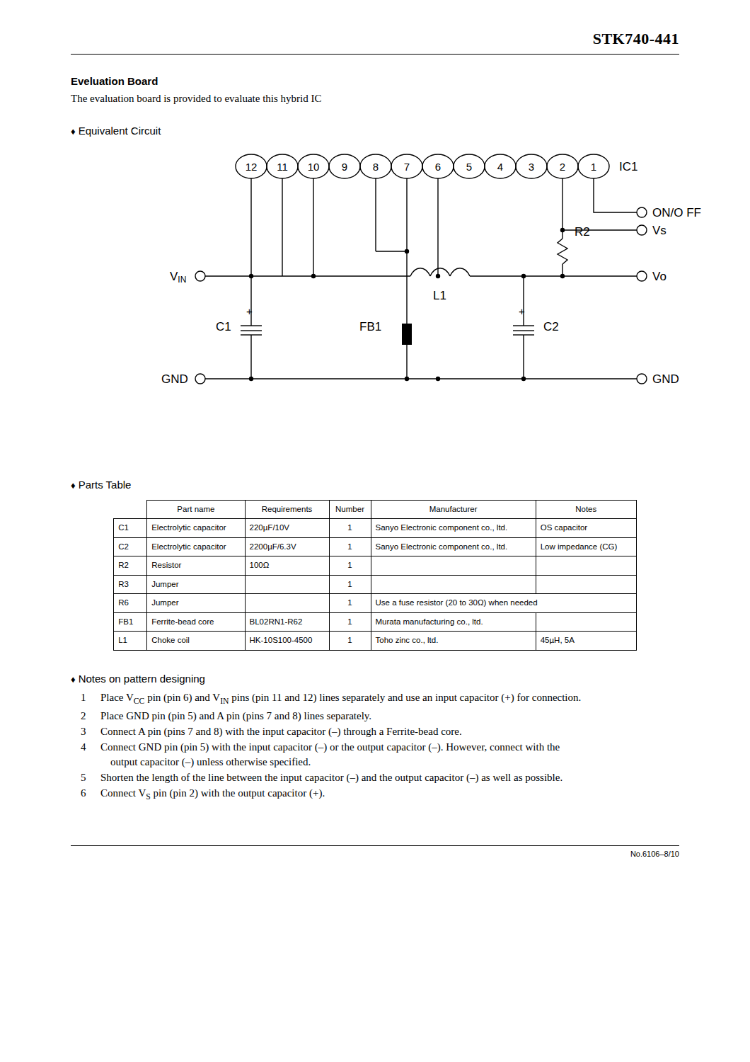STK740-441
Eveluation Board
The evaluation board is provided to evaluate this hybrid IC
♦Equivalent Circuit
12 11 10 9 8 7 6 5 4 3 2 1 IC1 ON/O FF Vs Vo GND VIN GND R2 L1 C1 FB1 C2 + +
♦Parts Table
| | Part name | Requirements | Number | Manufacturer | Notes |
| --- | --- | --- | --- | --- | --- |
| C1 | Electrolytic capacitor | 220µF/10V | 1 | Sanyo Electronic component co., ltd. | OS capacitor |
| C2 | Electrolytic capacitor | 2200µF/6.3V | 1 | Sanyo Electronic component co., ltd. | Low impedance (CG) |
| R2 | Resistor | 100Ω | 1 | | |
| R3 | Jumper | | 1 | | |
| R6 | Jumper | | 1 | Use a fuse resistor (20 to 30Ω) when needed |
| FB1 | Ferrite-bead core | BL02RN1-R62 | 1 | Murata manufacturing co., ltd. | |
| L1 | Choke coil | HK-10S100-4500 | 1 | Toho zinc co., ltd. | 45µH, 5A |
♦Notes on pattern designing
1 Place VCC pin (pin 6) and VIN pins (pin 11 and 12) lines separately and use an input capacitor (+) for connection.
2 Place GND pin (pin 5) and A pin (pins 7 and 8) lines separately.
3 Connect A pin (pins 7 and 8) with the input capacitor (–) through a Ferrite-bead core.
4 Connect GND pin (pin 5) with the input capacitor (–) or the output capacitor (–). However, connect with the output capacitor (–) unless otherwise specified.
5 Shorten the length of the line between the input capacitor (–) and the output capacitor (–) as well as possible.
6 Connect VS pin (pin 2) with the output capacitor (+).
No.6106–8/10